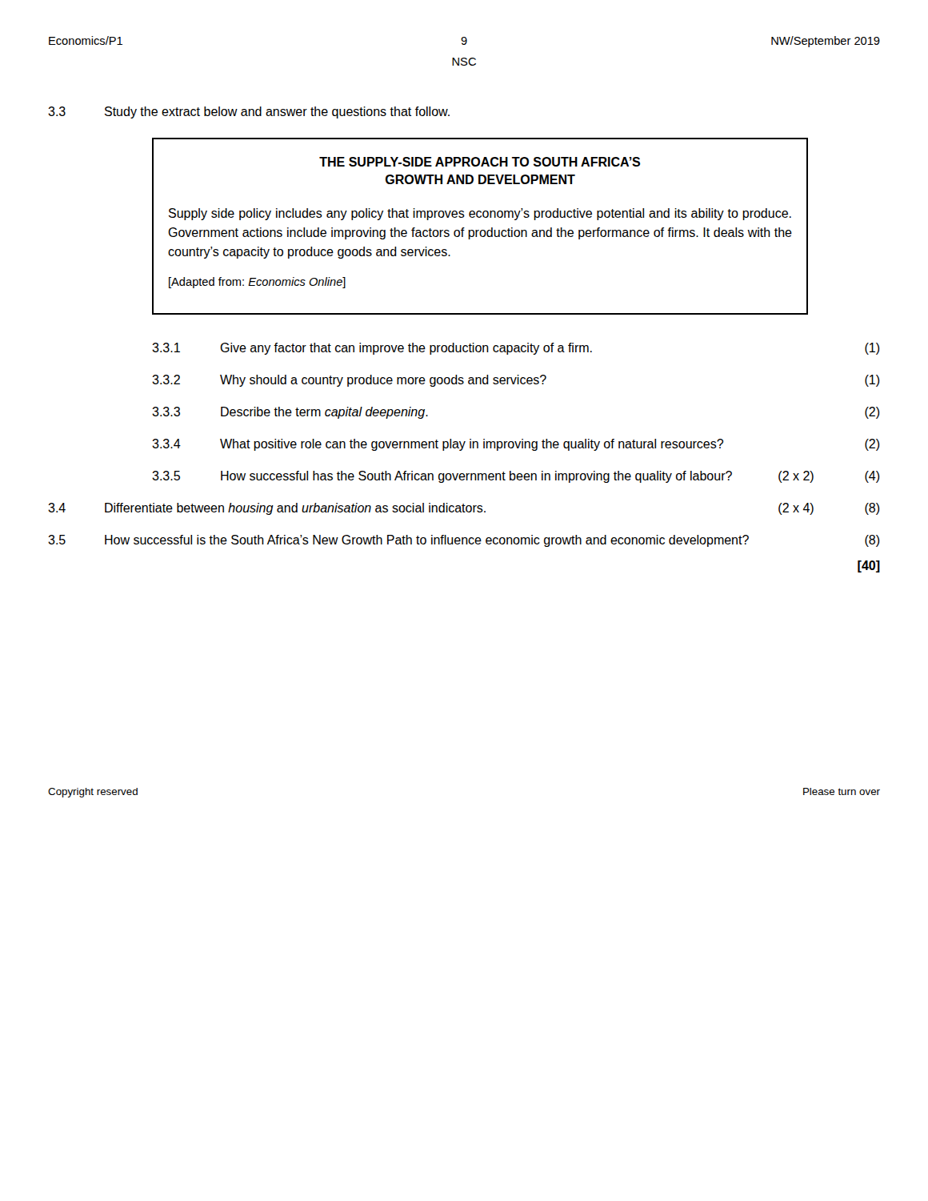Economics/P1
9
NW/September 2019
NSC
3.3
Study the extract below and answer the questions that follow.
THE SUPPLY-SIDE APPROACH TO SOUTH AFRICA’S
GROWTH AND DEVELOPMENT
Supply side policy includes any policy that improves economy’s productive potential and its ability to produce. Government actions include improving the factors of production and the performance of firms. It deals with the country’s capacity to produce goods and services.
[Adapted from: Economics Online]
3.3.1
Give any factor that can improve the production capacity of a firm.
(1)
3.3.2
Why should a country produce more goods and services?
(1)
3.3.3
Describe the term capital deepening.
(2)
3.3.4
What positive role can the government play in improving the quality of natural resources?
(2)
3.3.5
How successful has the South African government been in improving the quality of labour?
(2 x 2)
(4)
3.4
Differentiate between housing and urbanisation as social indicators.
(2 x 4)
(8)
3.5
How successful is the South Africa’s New Growth Path to influence economic growth and economic development?
(8)
[40]
Copyright reserved
Please turn over